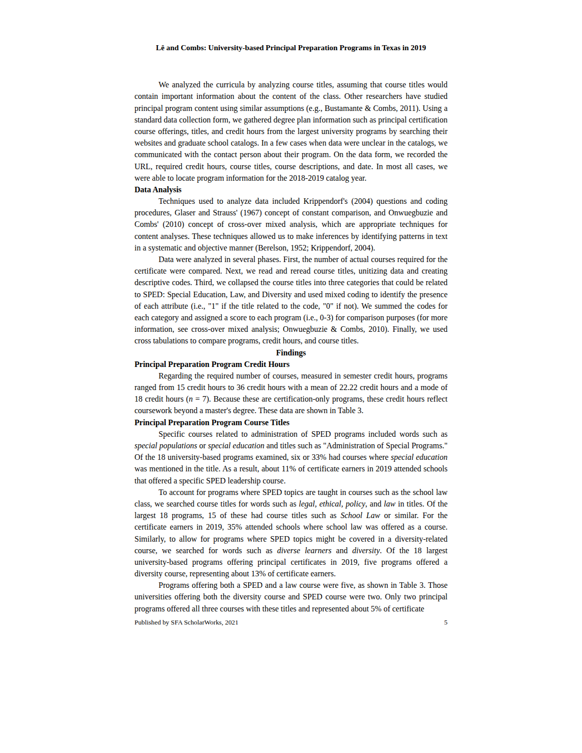Lê and Combs: University-based Principal Preparation Programs in Texas in 2019
We analyzed the curricula by analyzing course titles, assuming that course titles would contain important information about the content of the class. Other researchers have studied principal program content using similar assumptions (e.g., Bustamante & Combs, 2011). Using a standard data collection form, we gathered degree plan information such as principal certification course offerings, titles, and credit hours from the largest university programs by searching their websites and graduate school catalogs. In a few cases when data were unclear in the catalogs, we communicated with the contact person about their program. On the data form, we recorded the URL, required credit hours, course titles, course descriptions, and date. In most all cases, we were able to locate program information for the 2018-2019 catalog year.
Data Analysis
Techniques used to analyze data included Krippendorf's (2004) questions and coding procedures, Glaser and Strauss' (1967) concept of constant comparison, and Onwuegbuzie and Combs' (2010) concept of cross-over mixed analysis, which are appropriate techniques for content analyses. These techniques allowed us to make inferences by identifying patterns in text in a systematic and objective manner (Berelson, 1952; Krippendorf, 2004).
Data were analyzed in several phases. First, the number of actual courses required for the certificate were compared. Next, we read and reread course titles, unitizing data and creating descriptive codes. Third, we collapsed the course titles into three categories that could be related to SPED: Special Education, Law, and Diversity and used mixed coding to identify the presence of each attribute (i.e., "1" if the title related to the code, "0" if not). We summed the codes for each category and assigned a score to each program (i.e., 0-3) for comparison purposes (for more information, see cross-over mixed analysis; Onwuegbuzie & Combs, 2010). Finally, we used cross tabulations to compare programs, credit hours, and course titles.
Findings
Principal Preparation Program Credit Hours
Regarding the required number of courses, measured in semester credit hours, programs ranged from 15 credit hours to 36 credit hours with a mean of 22.22 credit hours and a mode of 18 credit hours (n = 7). Because these are certification-only programs, these credit hours reflect coursework beyond a master's degree. These data are shown in Table 3.
Principal Preparation Program Course Titles
Specific courses related to administration of SPED programs included words such as special populations or special education and titles such as "Administration of Special Programs." Of the 18 university-based programs examined, six or 33% had courses where special education was mentioned in the title. As a result, about 11% of certificate earners in 2019 attended schools that offered a specific SPED leadership course.
To account for programs where SPED topics are taught in courses such as the school law class, we searched course titles for words such as legal, ethical, policy, and law in titles. Of the largest 18 programs, 15 of these had course titles such as School Law or similar. For the certificate earners in 2019, 35% attended schools where school law was offered as a course. Similarly, to allow for programs where SPED topics might be covered in a diversity-related course, we searched for words such as diverse learners and diversity. Of the 18 largest university-based programs offering principal certificates in 2019, five programs offered a diversity course, representing about 13% of certificate earners.
Programs offering both a SPED and a law course were five, as shown in Table 3. Those universities offering both the diversity course and SPED course were two. Only two principal programs offered all three courses with these titles and represented about 5% of certificate
Published by SFA ScholarWorks, 2021
5